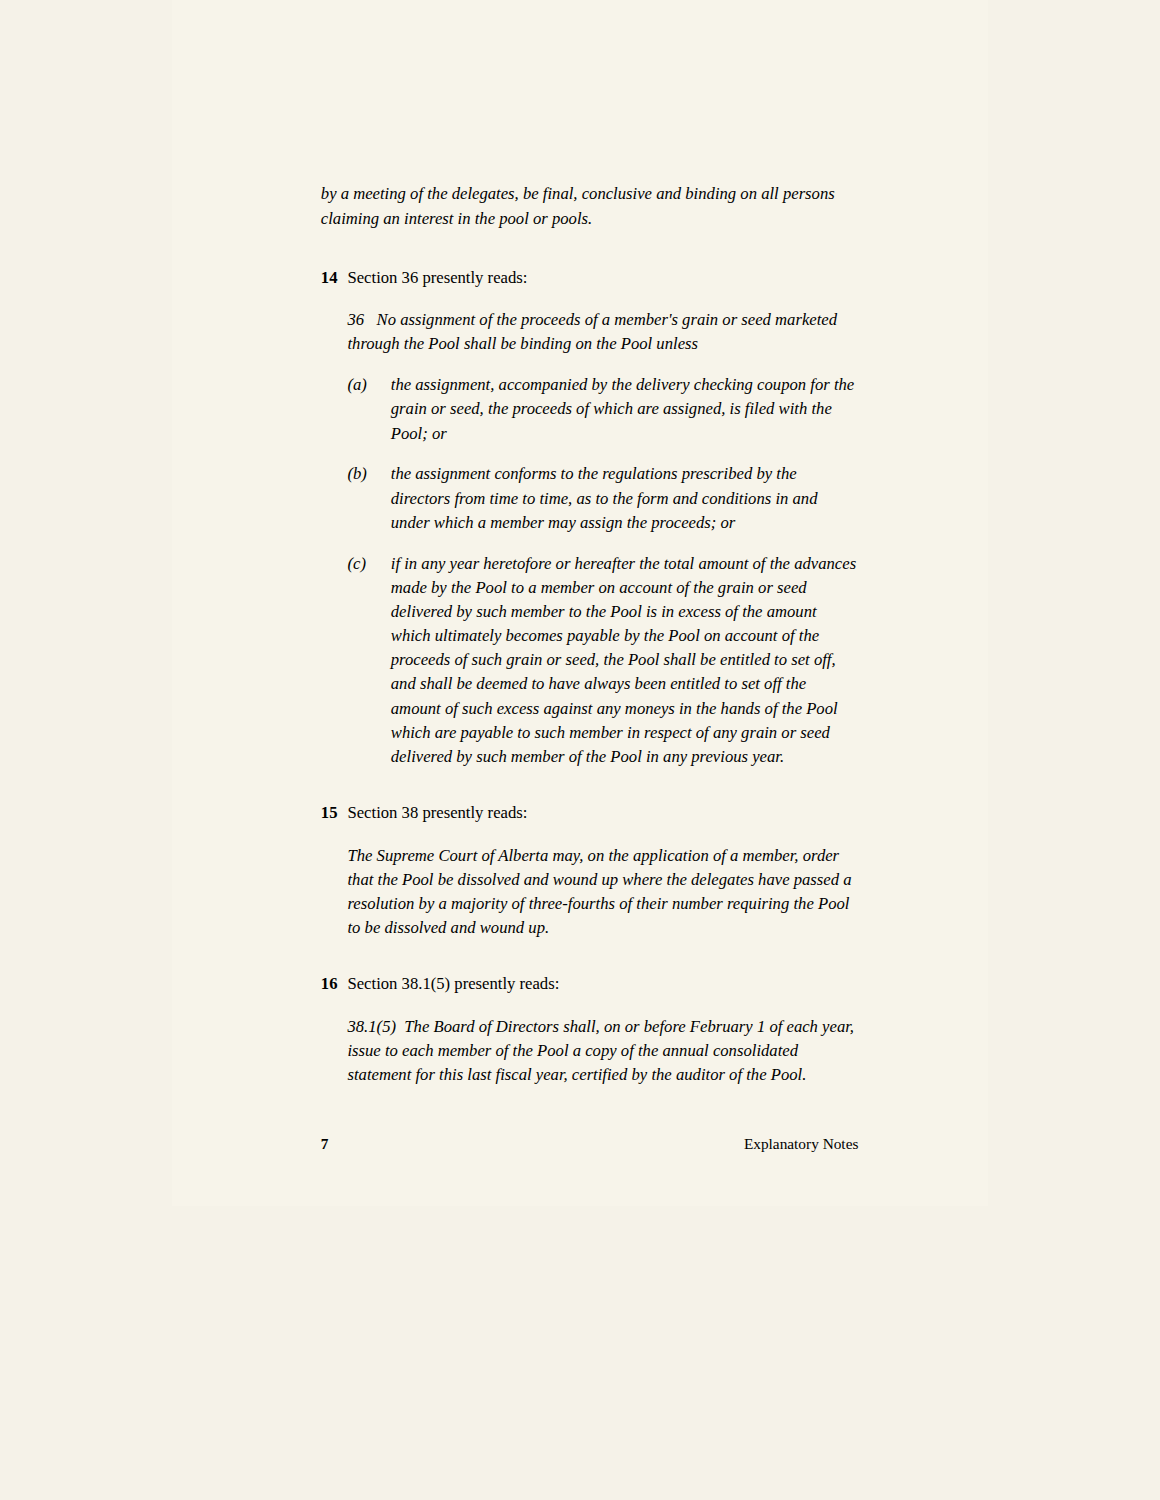by a meeting of the delegates, be final, conclusive and binding on all persons claiming an interest in the pool or pools.
14 Section 36 presently reads:
36 No assignment of the proceeds of a member's grain or seed marketed through the Pool shall be binding on the Pool unless
(a) the assignment, accompanied by the delivery checking coupon for the grain or seed, the proceeds of which are assigned, is filed with the Pool; or
(b) the assignment conforms to the regulations prescribed by the directors from time to time, as to the form and conditions in and under which a member may assign the proceeds; or
(c) if in any year heretofore or hereafter the total amount of the advances made by the Pool to a member on account of the grain or seed delivered by such member to the Pool is in excess of the amount which ultimately becomes payable by the Pool on account of the proceeds of such grain or seed, the Pool shall be entitled to set off, and shall be deemed to have always been entitled to set off the amount of such excess against any moneys in the hands of the Pool which are payable to such member in respect of any grain or seed delivered by such member of the Pool in any previous year.
15 Section 38 presently reads:
The Supreme Court of Alberta may, on the application of a member, order that the Pool be dissolved and wound up where the delegates have passed a resolution by a majority of three-fourths of their number requiring the Pool to be dissolved and wound up.
16 Section 38.1(5) presently reads:
38.1(5) The Board of Directors shall, on or before February 1 of each year, issue to each member of the Pool a copy of the annual consolidated statement for this last fiscal year, certified by the auditor of the Pool.
7 Explanatory Notes